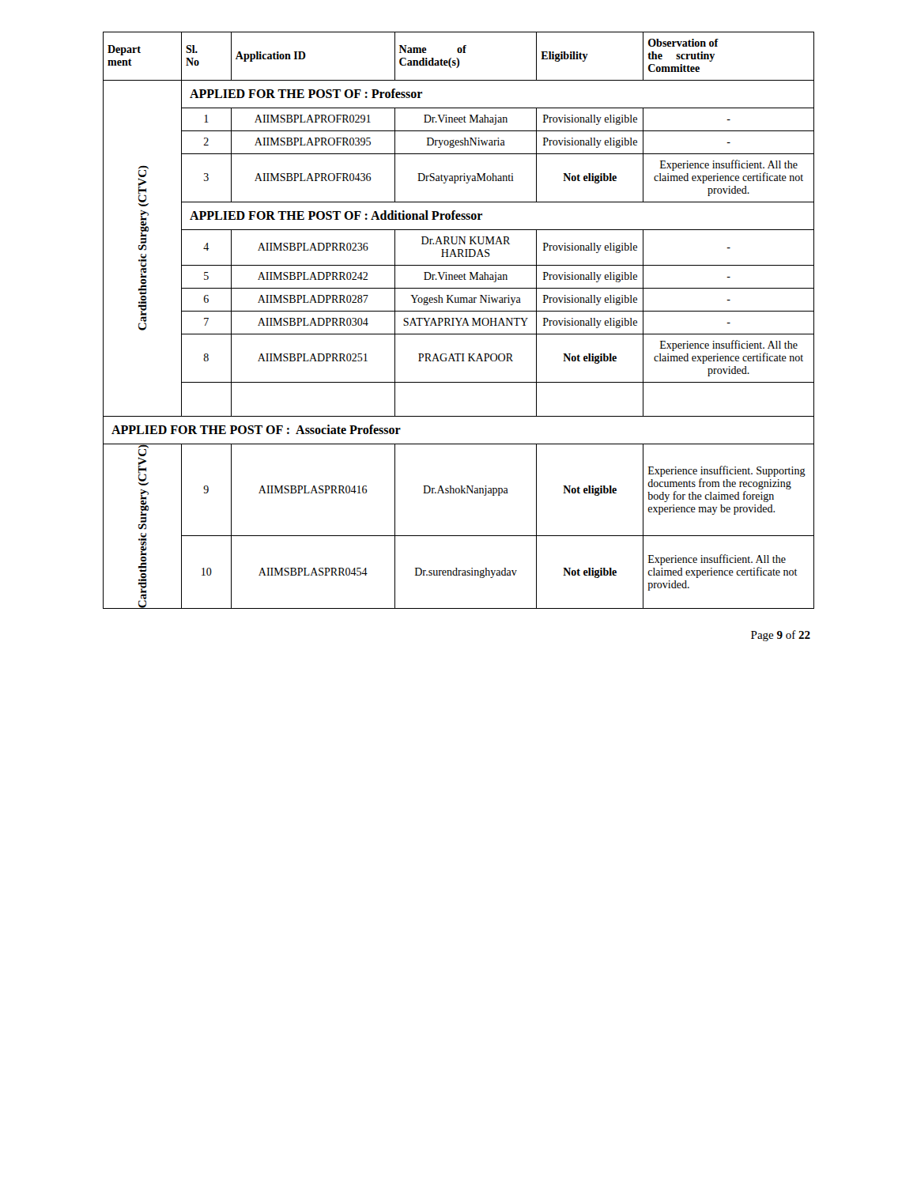| Depart ment | Sl. No | Application ID | Name of Candidate(s) | Eligibility | Observation of the scrutiny Committee |
| --- | --- | --- | --- | --- | --- |
| Cardiothoracic Surgery (CTVC) | APPLIED FOR THE POST OF : Professor |
| 1 | AIIMSBPLAPROFR0291 | Dr.Vineet Mahajan | Provisionally eligible | - |
| 2 | AIIMSBPLAPROFR0395 | DryogeshNiwaria | Provisionally eligible | - |
| 3 | AIIMSBPLAPROFR0436 | DrSatyapriyaMohanti | Not eligible | Experience insufficient. All the claimed experience certificate not provided. |
| APPLIED FOR THE POST OF : Additional Professor |
| 4 | AIIMSBPLADPRR0236 | Dr.ARUN KUMAR HARIDAS | Provisionally eligible | - |
| 5 | AIIMSBPLADPRR0242 | Dr.Vineet Mahajan | Provisionally eligible | - |
| 6 | AIIMSBPLADPRR0287 | Yogesh Kumar Niwariya | Provisionally eligible | - |
| 7 | AIIMSBPLADPRR0304 | SATYAPRIYA MOHANTY | Provisionally eligible | - |
| 8 | AIIMSBPLADPRR0251 | PRAGATI KAPOOR | Not eligible | Experience insufficient. All the claimed experience certificate not provided. |
| APPLIED FOR THE POST OF : Associate Professor |
| Cardiothoresic Surgery (CTVC) | 9 | AIIMSBPLASPRR0416 | Dr.AshokNanjappa | Not eligible | Experience insufficient. Supporting documents from the recognizing body for the claimed foreign experience may be provided. |
| 10 | AIIMSBPLASPRR0454 | Dr.surendrasinghyadav | Not eligible | Experience insufficient. All the claimed experience certificate not provided. |
Page 9 of 22